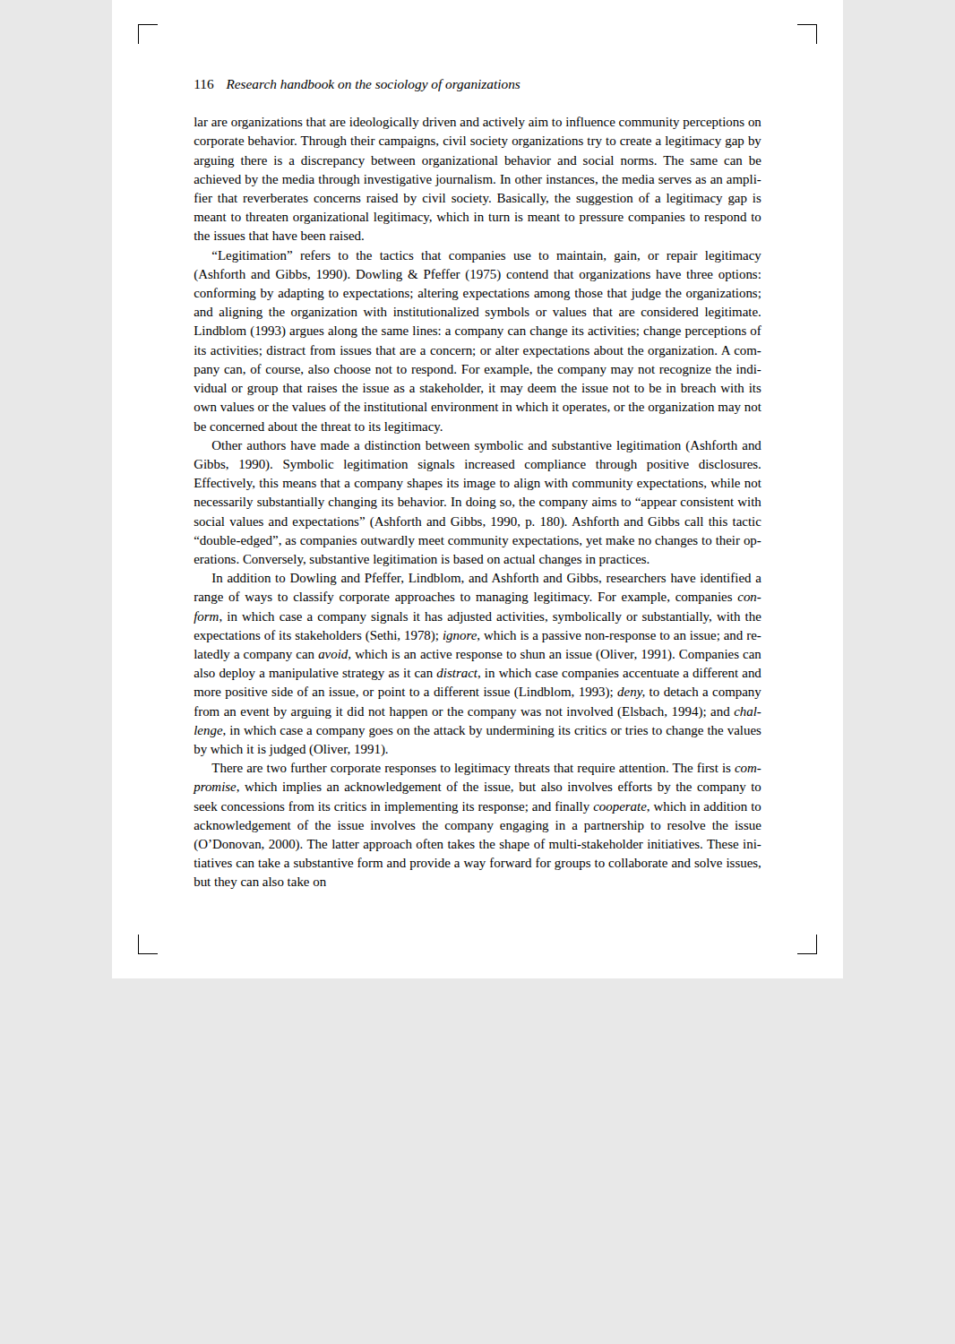116 Research handbook on the sociology of organizations
lar are organizations that are ideologically driven and actively aim to influence community perceptions on corporate behavior. Through their campaigns, civil society organizations try to create a legitimacy gap by arguing there is a discrepancy between organizational behavior and social norms. The same can be achieved by the media through investigative journalism. In other instances, the media serves as an amplifier that reverberates concerns raised by civil society. Basically, the suggestion of a legitimacy gap is meant to threaten organizational legitimacy, which in turn is meant to pressure companies to respond to the issues that have been raised.
“Legitimation” refers to the tactics that companies use to maintain, gain, or repair legitimacy (Ashforth and Gibbs, 1990). Dowling & Pfeffer (1975) contend that organizations have three options: conforming by adapting to expectations; altering expectations among those that judge the organizations; and aligning the organization with institutionalized symbols or values that are considered legitimate. Lindblom (1993) argues along the same lines: a company can change its activities; change perceptions of its activities; distract from issues that are a concern; or alter expectations about the organization. A company can, of course, also choose not to respond. For example, the company may not recognize the individual or group that raises the issue as a stakeholder, it may deem the issue not to be in breach with its own values or the values of the institutional environment in which it operates, or the organization may not be concerned about the threat to its legitimacy.
Other authors have made a distinction between symbolic and substantive legitimation (Ashforth and Gibbs, 1990). Symbolic legitimation signals increased compliance through positive disclosures. Effectively, this means that a company shapes its image to align with community expectations, while not necessarily substantially changing its behavior. In doing so, the company aims to “appear consistent with social values and expectations” (Ashforth and Gibbs, 1990, p. 180). Ashforth and Gibbs call this tactic “double-edged”, as companies outwardly meet community expectations, yet make no changes to their operations. Conversely, substantive legitimation is based on actual changes in practices.
In addition to Dowling and Pfeffer, Lindblom, and Ashforth and Gibbs, researchers have identified a range of ways to classify corporate approaches to managing legitimacy. For example, companies conform, in which case a company signals it has adjusted activities, symbolically or substantially, with the expectations of its stakeholders (Sethi, 1978); ignore, which is a passive non-response to an issue; and relatedly a company can avoid, which is an active response to shun an issue (Oliver, 1991). Companies can also deploy a manipulative strategy as it can distract, in which case companies accentuate a different and more positive side of an issue, or point to a different issue (Lindblom, 1993); deny, to detach a company from an event by arguing it did not happen or the company was not involved (Elsbach, 1994); and challenge, in which case a company goes on the attack by undermining its critics or tries to change the values by which it is judged (Oliver, 1991).
There are two further corporate responses to legitimacy threats that require attention. The first is compromise, which implies an acknowledgement of the issue, but also involves efforts by the company to seek concessions from its critics in implementing its response; and finally cooperate, which in addition to acknowledgement of the issue involves the company engaging in a partnership to resolve the issue (O’Donovan, 2000). The latter approach often takes the shape of multi-stakeholder initiatives. These initiatives can take a substantive form and provide a way forward for groups to collaborate and solve issues, but they can also take on